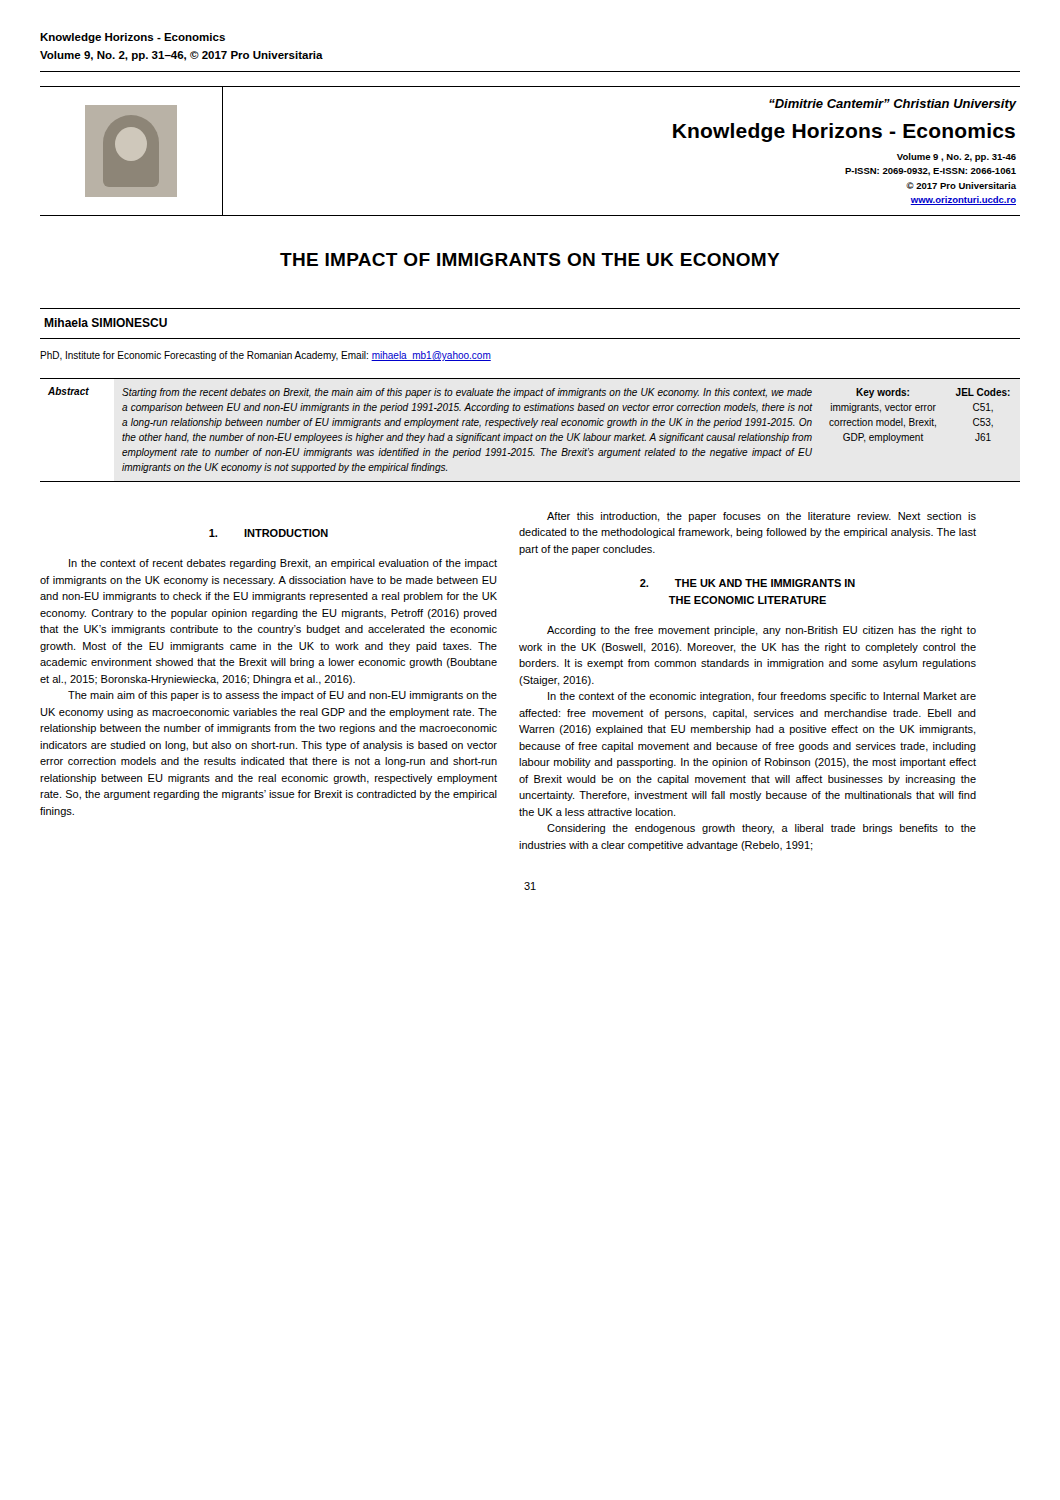Knowledge Horizons - Economics
Volume 9, No. 2, pp. 31–46, © 2017 Pro Universitaria
“Dimitrie Cantemir” Christian University
Knowledge Horizons - Economics
Volume 9 , No. 2, pp. 31-46
P-ISSN: 2069-0932, E-ISSN: 2066-1061
© 2017 Pro Universitaria
www.orizonturi.ucdc.ro
THE IMPACT OF IMMIGRANTS ON THE UK ECONOMY
Mihaela SIMIONESCU
PhD, Institute for Economic Forecasting of the Romanian Academy, Email: mihaela_mb1@yahoo.com
| Abstract | Starting from the recent debates on Brexit, the main aim of this paper is to evaluate the impact of immigrants on the UK economy. In this context, we made a comparison between EU and non-EU immigrants in the period 1991-2015. According to estimations based on vector error correction models, there is not a long-run relationship between number of EU immigrants and employment rate, respectively real economic growth in the UK in the period 1991-2015. On the other hand, the number of non-EU employees is higher and they had a significant impact on the UK labour market. A significant causal relationship from employment rate to number of non-EU immigrants was identified in the period 1991-2015. The Brexit’s argument related to the negative impact of EU immigrants on the UK economy is not supported by the empirical findings. | Key words: immigrants, vector error correction model, Brexit, GDP, employment | JEL Codes: C51, C53, J61 |
1. INTRODUCTION
In the context of recent debates regarding Brexit, an empirical evaluation of the impact of immigrants on the UK economy is necessary. A dissociation have to be made between EU and non-EU immigrants to check if the EU immigrants represented a real problem for the UK economy. Contrary to the popular opinion regarding the EU migrants, Petroff (2016) proved that the UK’s immigrants contribute to the country’s budget and accelerated the economic growth. Most of the EU immigrants came in the UK to work and they paid taxes. The academic environment showed that the Brexit will bring a lower economic growth (Boubtane et al., 2015; Boronska-Hryniewiecka, 2016; Dhingra et al., 2016).
The main aim of this paper is to assess the impact of EU and non-EU immigrants on the UK economy using as macroeconomic variables the real GDP and the employment rate. The relationship between the number of immigrants from the two regions and the macroeconomic indicators are studied on long, but also on short-run. This type of analysis is based on vector error correction models and the results indicated that there is not a long-run and short-run relationship between EU migrants and the real economic growth, respectively employment rate. So, the argument regarding the migrants’ issue for Brexit is contradicted by the empirical finings.
After this introduction, the paper focuses on the literature review. Next section is dedicated to the methodological framework, being followed by the empirical analysis. The last part of the paper concludes.
2. THE UK AND THE IMMIGRANTS IN
THE ECONOMIC LITERATURE
According to the free movement principle, any non-British EU citizen has the right to work in the UK (Boswell, 2016). Moreover, the UK has the right to completely control the borders. It is exempt from common standards in immigration and some asylum regulations (Staiger, 2016).
In the context of the economic integration, four freedoms specific to Internal Market are affected: free movement of persons, capital, services and merchandise trade. Ebell and Warren (2016) explained that EU membership had a positive effect on the UK immigrants, because of free capital movement and because of free goods and services trade, including labour mobility and passporting. In the opinion of Robinson (2015), the most important effect of Brexit would be on the capital movement that will affect businesses by increasing the uncertainty. Therefore, investment will fall mostly because of the multinationals that will find the UK a less attractive location.
Considering the endogenous growth theory, a liberal trade brings benefits to the industries with a clear competitive advantage (Rebelo, 1991;
31